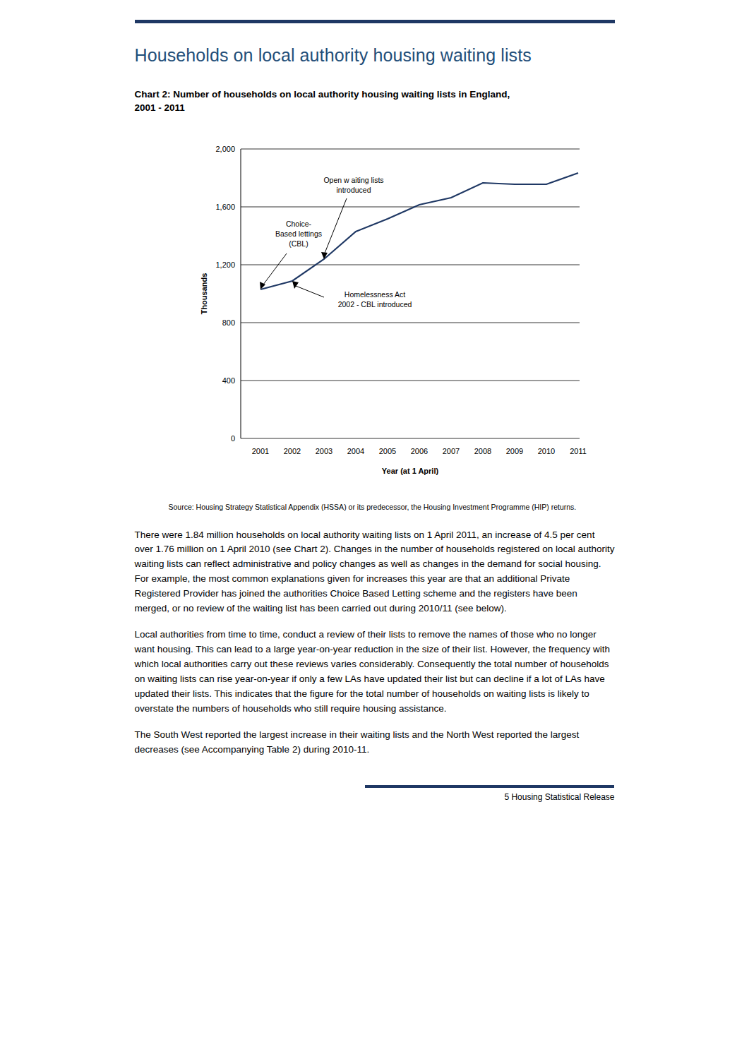Households on local authority housing waiting lists
Chart 2: Number of households on local authority housing waiting lists in England,
2001 - 2011
2,000 1,600 1,200 800 400 0 Thousands Open w aiting lists introduced Choice- Based lettings (CBL) Homelessness Act 2002 - CBL introduced 2001 2002 2003 2004 2005 2006 2007 2008 2009 2010 2011 Year (at 1 April)
Source: Housing Strategy Statistical Appendix (HSSA) or its predecessor, the Housing Investment Programme (HIP) returns.
There were 1.84 million households on local authority waiting lists on 1 April 2011, an increase of 4.5 per cent over 1.76 million on 1 April 2010 (see Chart 2). Changes in the number of households registered on local authority waiting lists can reflect administrative and policy changes as well as changes in the demand for social housing. For example, the most common explanations given for increases this year are that an additional Private Registered Provider has joined the authorities Choice Based Letting scheme and the registers have been merged, or no review of the waiting list has been carried out during 2010/11 (see below).
Local authorities from time to time, conduct a review of their lists to remove the names of those who no longer want housing. This can lead to a large year-on-year reduction in the size of their list. However, the frequency with which local authorities carry out these reviews varies considerably. Consequently the total number of households on waiting lists can rise year-on-year if only a few LAs have updated their list but can decline if a lot of LAs have updated their lists. This indicates that the figure for the total number of households on waiting lists is likely to overstate the numbers of households who still require housing assistance.
The South West reported the largest increase in their waiting lists and the North West reported the largest decreases (see Accompanying Table 2) during 2010-11.
5 Housing Statistical Release